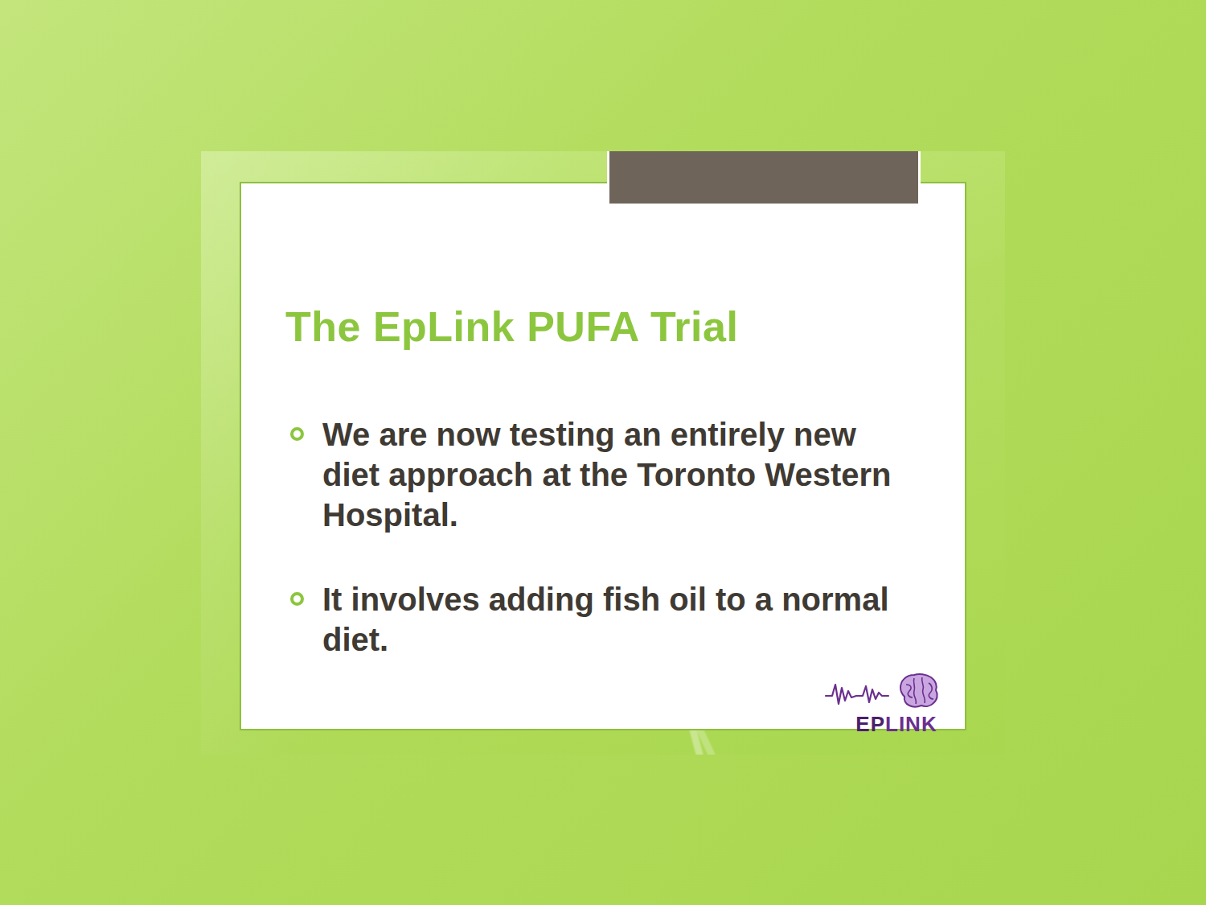The EpLink PUFA Trial
We are now testing an entirely new diet approach at the Toronto Western Hospital.
It involves adding fish oil to a normal diet.
EPLINK